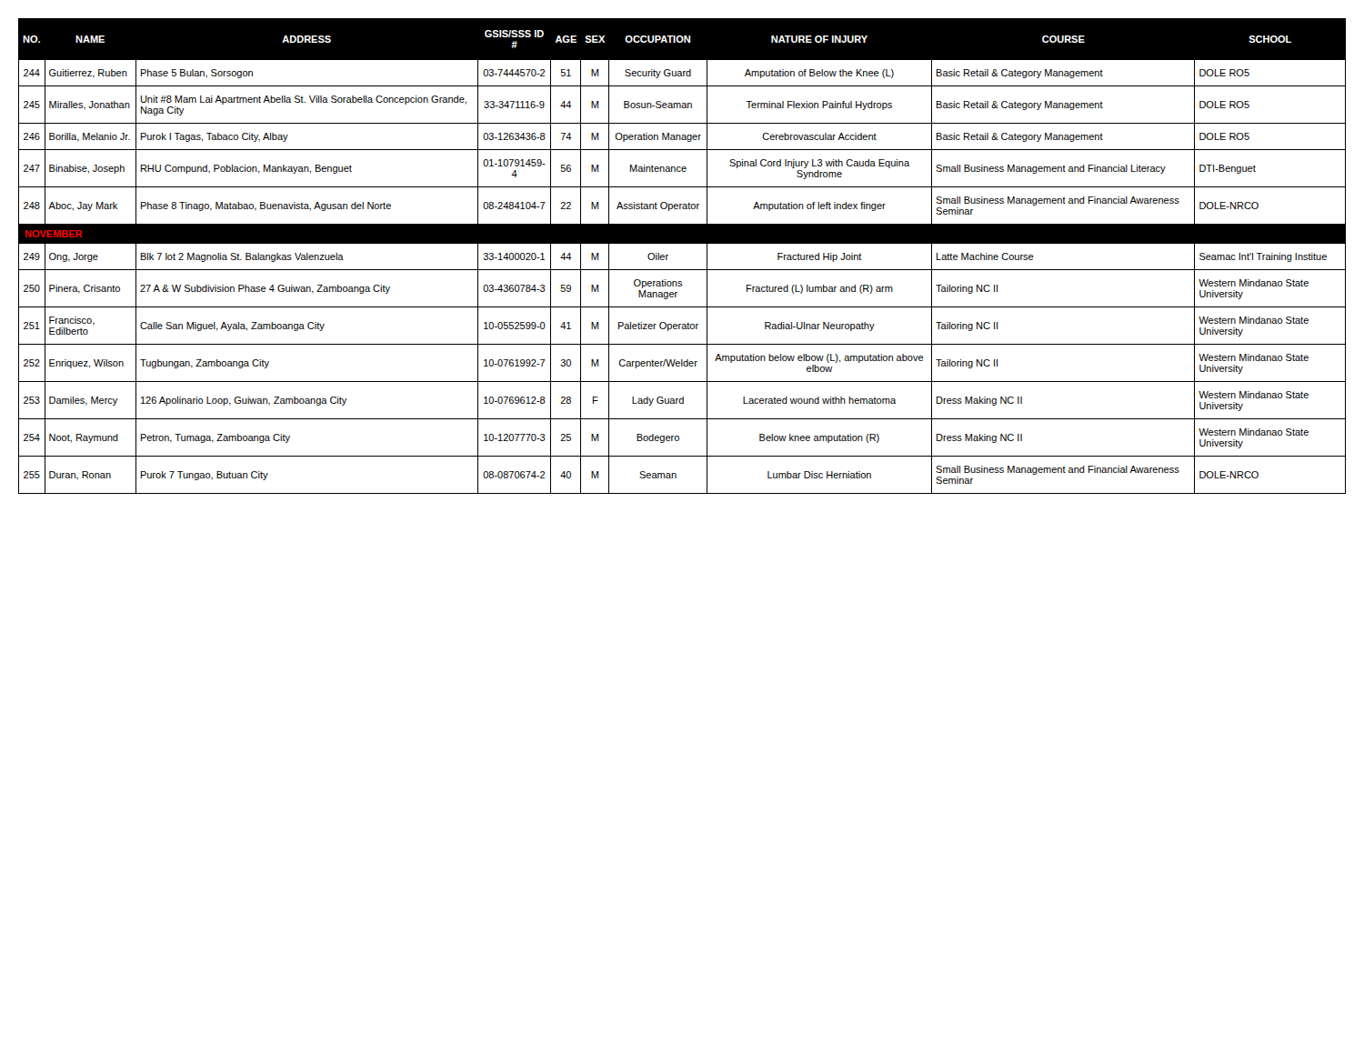| NO. | NAME | ADDRESS | GSIS/SSS ID # | AGE | SEX | OCCUPATION | NATURE OF INJURY | COURSE | SCHOOL |
| --- | --- | --- | --- | --- | --- | --- | --- | --- | --- |
| 244 | Guitierrez, Ruben | Phase 5 Bulan, Sorsogon | 03-7444570-2 | 51 | M | Security Guard | Amputation of Below the Knee (L) | Basic Retail & Category Management | DOLE RO5 |
| 245 | Miralles, Jonathan | Unit #8 Mam Lai Apartment Abella St. Villa Sorabella Concepcion Grande, Naga City | 33-3471116-9 | 44 | M | Bosun-Seaman | Terminal Flexion Painful Hydrops | Basic Retail & Category Management | DOLE RO5 |
| 246 | Borilla, Melanio Jr. | Purok I Tagas, Tabaco City, Albay | 03-1263436-8 | 74 | M | Operation Manager | Cerebrovascular Accident | Basic Retail & Category Management | DOLE RO5 |
| 247 | Binabise, Joseph | RHU Compund, Poblacion, Mankayan, Benguet | 01-10791459-4 | 56 | M | Maintenance | Spinal Cord Injury L3 with Cauda Equina Syndrome | Small Business Management and Financial Literacy | DTI-Benguet |
| 248 | Aboc, Jay Mark | Phase 8 Tinago, Matabao, Buenavista, Agusan del Norte | 08-2484104-7 | 22 | M | Assistant Operator | Amputation of left index finger | Small Business Management and Financial Awareness Seminar | DOLE-NRCO |
| NOVEMBER |
| 249 | Ong, Jorge | Blk 7 lot 2 Magnolia St. Balangkas Valenzuela | 33-1400020-1 | 44 | M | Oiler | Fractured Hip Joint | Latte Machine Course | Seamac Int'l Training Institue |
| 250 | Pinera, Crisanto | 27 A & W Subdivision Phase 4 Guiwan, Zamboanga City | 03-4360784-3 | 59 | M | Operations Manager | Fractured (L) lumbar and (R) arm | Tailoring NC II | Western Mindanao State University |
| 251 | Francisco, Edilberto | Calle San Miguel, Ayala, Zamboanga City | 10-0552599-0 | 41 | M | Paletizer Operator | Radial-Ulnar Neuropathy | Tailoring NC II | Western Mindanao State University |
| 252 | Enriquez, Wilson | Tugbungan, Zamboanga City | 10-0761992-7 | 30 | M | Carpenter/Welder | Amputation below elbow (L), amputation above elbow | Tailoring NC II | Western Mindanao State University |
| 253 | Damiles, Mercy | 126 Apolinario Loop, Guiwan, Zamboanga City | 10-0769612-8 | 28 | F | Lady Guard | Lacerated wound withh hematoma | Dress Making NC II | Western Mindanao State University |
| 254 | Noot, Raymund | Petron, Tumaga, Zamboanga City | 10-1207770-3 | 25 | M | Bodegero | Below knee amputation (R) | Dress Making NC II | Western Mindanao State University |
| 255 | Duran, Ronan | Purok 7 Tungao, Butuan City | 08-0870674-2 | 40 | M | Seaman | Lumbar Disc Herniation | Small Business Management and Financial Awareness Seminar | DOLE-NRCO |